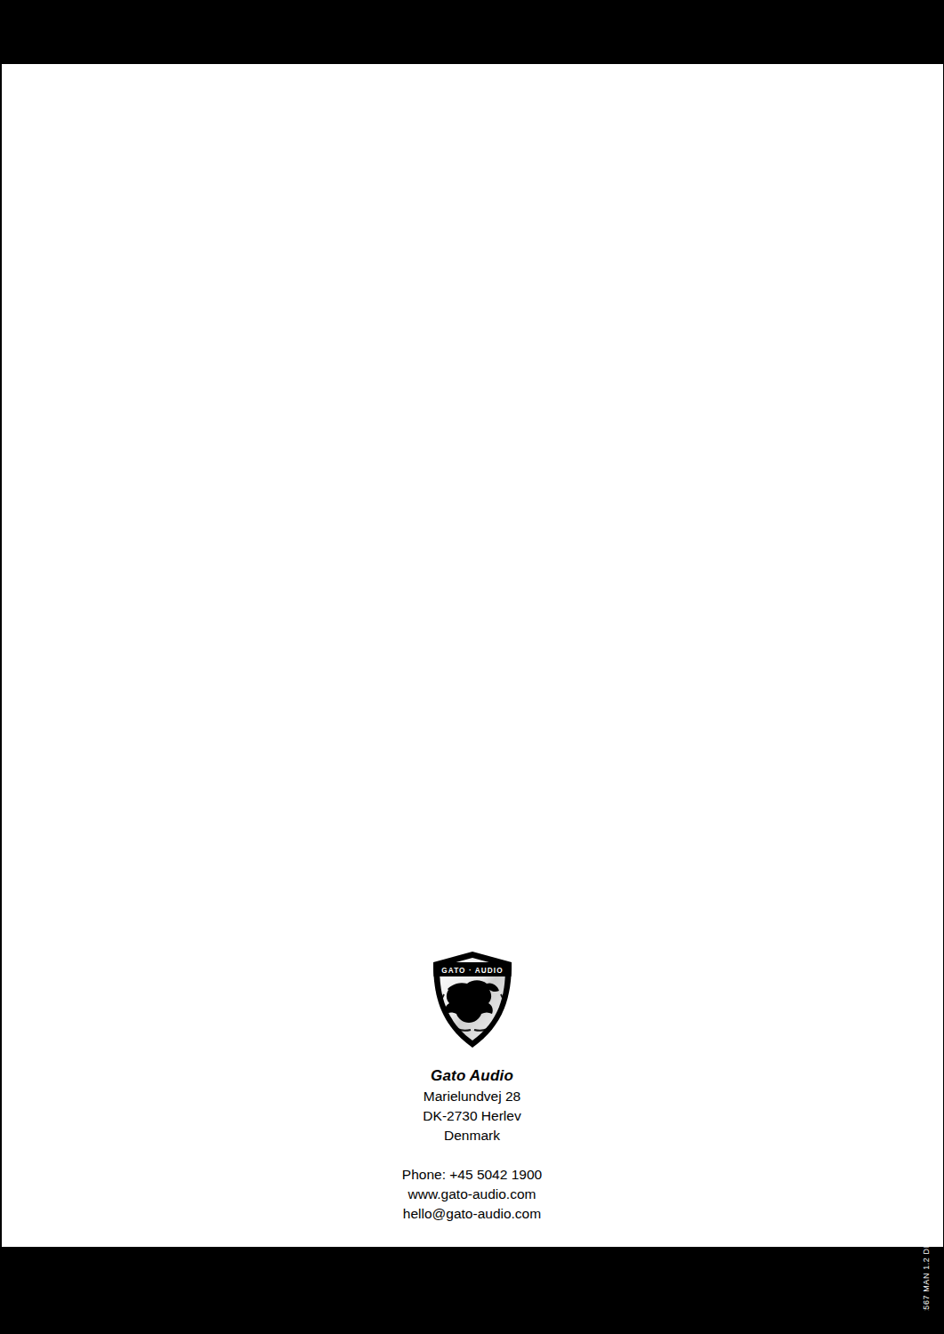GATO · AUDIO
Gato Audio
Marielundvej 28
DK-2730 Herlev
Denmark
Phone: +45 5042 1900
www.gato-audio.com
hello@gato-audio.com
500045 GATO-2567 MAN 1.2 DE 1